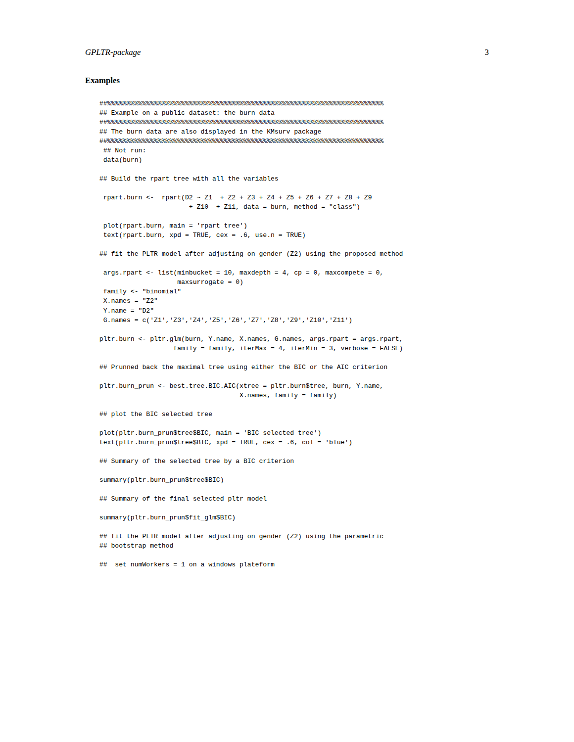GPLTR-package 3
Examples
##%%%%%%%%%%%%%%%%%%%%%%%%%%%%%%%%%%%%%%%%%%%%%%%%%%%%%%%%%%%%%%%%%%%%%%%
## Example on a public dataset: the burn data
##%%%%%%%%%%%%%%%%%%%%%%%%%%%%%%%%%%%%%%%%%%%%%%%%%%%%%%%%%%%%%%%%%%%%%%%
## The burn data are also displayed in the KMsurv package
##%%%%%%%%%%%%%%%%%%%%%%%%%%%%%%%%%%%%%%%%%%%%%%%%%%%%%%%%%%%%%%%%%%%%%%%
 ## Not run: 
 data(burn)

## Build the rpart tree with all the variables

 rpart.burn <-  rpart(D2 ~ Z1  + Z2 + Z3 + Z4 + Z5 + Z6 + Z7 + Z8 + Z9 
                       + Z10  + Z11, data = burn, method = "class")

 plot(rpart.burn, main = 'rpart tree')
 text(rpart.burn, xpd = TRUE, cex = .6, use.n = TRUE)

## fit the PLTR model after adjusting on gender (Z2) using the proposed method

 args.rpart <- list(minbucket = 10, maxdepth = 4, cp = 0, maxcompete = 0, 
                    maxsurrogate = 0)
 family <- "binomial"
 X.names = "Z2" 
 Y.name = "D2"
 G.names = c('Z1','Z3','Z4','Z5','Z6','Z7','Z8','Z9','Z10','Z11')

pltr.burn <- pltr.glm(burn, Y.name, X.names, G.names, args.rpart = args.rpart,
                   family = family, iterMax = 4, iterMin = 3, verbose = FALSE)

## Prunned back the maximal tree using either the BIC or the AIC criterion

pltr.burn_prun <- best.tree.BIC.AIC(xtree = pltr.burn$tree, burn, Y.name,
                                    X.names, family = family)

## plot the BIC selected tree

plot(pltr.burn_prun$tree$BIC, main = 'BIC selected tree')
text(pltr.burn_prun$tree$BIC, xpd = TRUE, cex = .6, col = 'blue')

## Summary of the selected tree by a BIC criterion

summary(pltr.burn_prun$tree$BIC)

## Summary of the final selected pltr model

summary(pltr.burn_prun$fit_glm$BIC)

## fit the PLTR model after adjusting on gender (Z2) using the parametric 
## bootstrap method

##  set numWorkers = 1 on a windows plateform